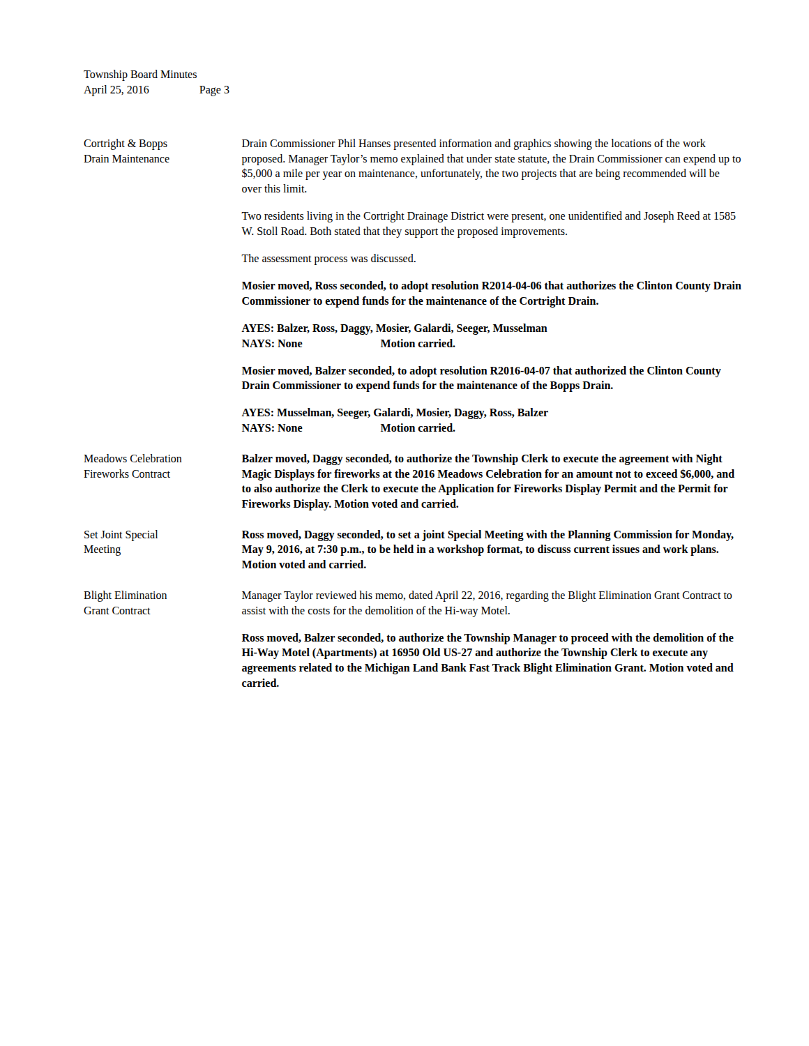Township Board Minutes
April 25, 2016 Page 3
| Cortright & Bopps Drain Maintenance | Drain Commissioner Phil Hanses presented information and graphics showing the locations of the work proposed. Manager Taylor’s memo explained that under state statute, the Drain Commissioner can expend up to $5,000 a mile per year on maintenance, unfortunately, the two projects that are being recommended will be over this limit. Two residents living in the Cortright Drainage District were present, one unidentified and Joseph Reed at 1585 W. Stoll Road. Both stated that they support the proposed improvements. The assessment process was discussed. Mosier moved, Ross seconded, to adopt resolution R2014-04-06 that authorizes the Clinton County Drain Commissioner to expend funds for the maintenance of the Cortright Drain. AYES: Balzer, Ross, Daggy, Mosier, Galardi, Seeger, Musselman NAYS: None Motion carried. Mosier moved, Balzer seconded, to adopt resolution R2016-04-07 that authorized the Clinton County Drain Commissioner to expend funds for the maintenance of the Bopps Drain. AYES: Musselman, Seeger, Galardi, Mosier, Daggy, Ross, Balzer NAYS: None Motion carried. |
| Meadows Celebration Fireworks Contract | Balzer moved, Daggy seconded, to authorize the Township Clerk to execute the agreement with Night Magic Displays for fireworks at the 2016 Meadows Celebration for an amount not to exceed $6,000, and to also authorize the Clerk to execute the Application for Fireworks Display Permit and the Permit for Fireworks Display. Motion voted and carried. |
| Set Joint Special Meeting | Ross moved, Daggy seconded, to set a joint Special Meeting with the Planning Commission for Monday, May 9, 2016, at 7:30 p.m., to be held in a workshop format, to discuss current issues and work plans. Motion voted and carried. |
| Blight Elimination Grant Contract | Manager Taylor reviewed his memo, dated April 22, 2016, regarding the Blight Elimination Grant Contract to assist with the costs for the demolition of the Hi-way Motel. Ross moved, Balzer seconded, to authorize the Township Manager to proceed with the demolition of the Hi-Way Motel (Apartments) at 16950 Old US-27 and authorize the Township Clerk to execute any agreements related to the Michigan Land Bank Fast Track Blight Elimination Grant. Motion voted and carried. |